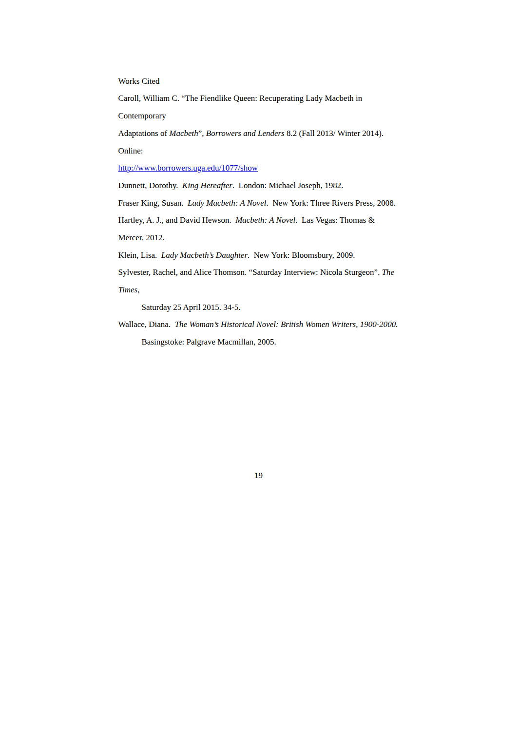Works Cited
Caroll, William C. “The Fiendlike Queen: Recuperating Lady Macbeth in Contemporary
Adaptations of Macbeth”, Borrowers and Lenders 8.2 (Fall 2013/ Winter 2014). Online:
http://www.borrowers.uga.edu/1077/show
Dunnett, Dorothy. King Hereafter. London: Michael Joseph, 1982.
Fraser King, Susan. Lady Macbeth: A Novel. New York: Three Rivers Press, 2008.
Hartley, A. J., and David Hewson. Macbeth: A Novel. Las Vegas: Thomas & Mercer, 2012.
Klein, Lisa. Lady Macbeth’s Daughter. New York: Bloomsbury, 2009.
Sylvester, Rachel, and Alice Thomson. “Saturday Interview: Nicola Sturgeon”. The Times,
Saturday 25 April 2015. 34-5.
Wallace, Diana. The Woman’s Historical Novel: British Women Writers, 1900-2000.
Basingstoke: Palgrave Macmillan, 2005.
19